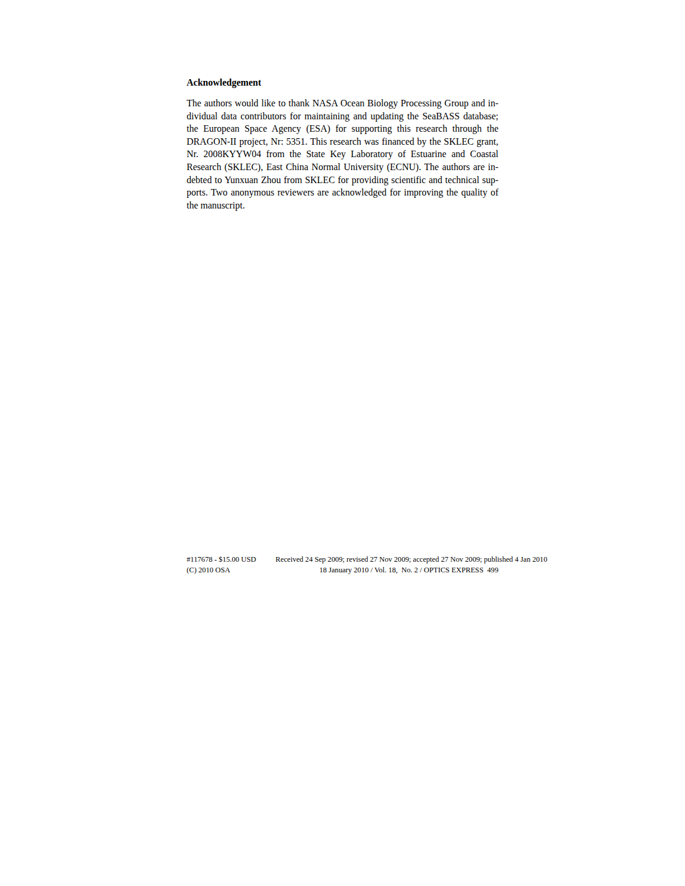Acknowledgement
The authors would like to thank NASA Ocean Biology Processing Group and individual data contributors for maintaining and updating the SeaBASS database; the European Space Agency (ESA) for supporting this research through the DRAGON-II project, Nr: 5351. This research was financed by the SKLEC grant, Nr. 2008KYYW04 from the State Key Laboratory of Estuarine and Coastal Research (SKLEC), East China Normal University (ECNU). The authors are indebted to Yunxuan Zhou from SKLEC for providing scientific and technical supports. Two anonymous reviewers are acknowledged for improving the quality of the manuscript.
#117678 - $15.00 USD Received 24 Sep 2009; revised 27 Nov 2009; accepted 27 Nov 2009; published 4 Jan 2010
(C) 2010 OSA 18 January 2010 / Vol. 18, No. 2 / OPTICS EXPRESS 499